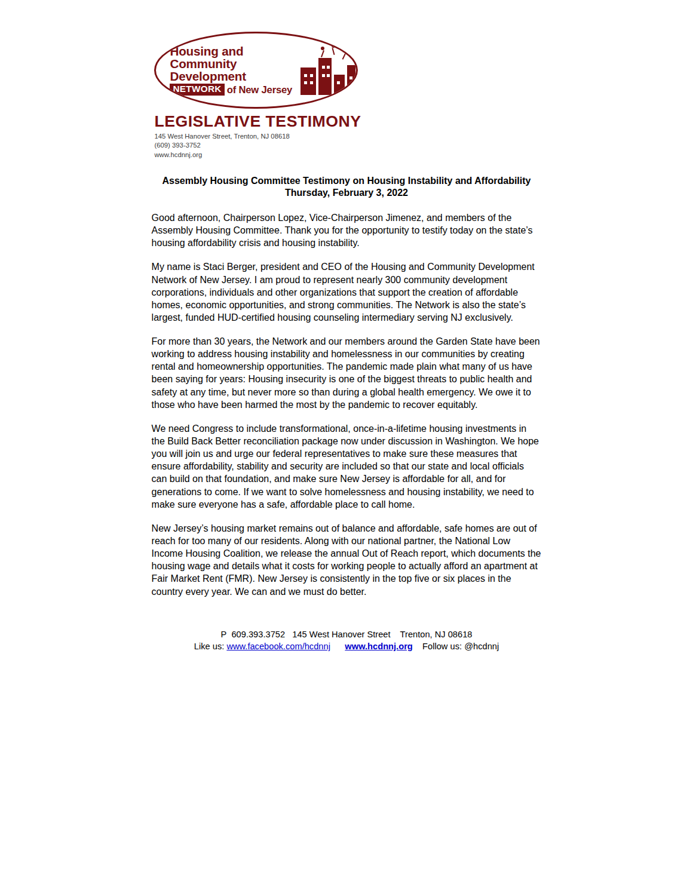Housing and Community Development NETWORK of New Jersey
LEGISLATIVE TESTIMONY
145 West Hanover Street, Trenton, NJ 08618
(609) 393-3752
www.hcdnnj.org
Assembly Housing Committee Testimony on Housing Instability and Affordability
Thursday, February 3, 2022
Good afternoon, Chairperson Lopez, Vice-Chairperson Jimenez, and members of the Assembly Housing Committee. Thank you for the opportunity to testify today on the state’s housing affordability crisis and housing instability.
My name is Staci Berger, president and CEO of the Housing and Community Development Network of New Jersey. I am proud to represent nearly 300 community development corporations, individuals and other organizations that support the creation of affordable homes, economic opportunities, and strong communities. The Network is also the state’s largest, funded HUD-certified housing counseling intermediary serving NJ exclusively.
For more than 30 years, the Network and our members around the Garden State have been working to address housing instability and homelessness in our communities by creating rental and homeownership opportunities. The pandemic made plain what many of us have been saying for years: Housing insecurity is one of the biggest threats to public health and safety at any time, but never more so than during a global health emergency. We owe it to those who have been harmed the most by the pandemic to recover equitably.
We need Congress to include transformational, once-in-a-lifetime housing investments in the Build Back Better reconciliation package now under discussion in Washington. We hope you will join us and urge our federal representatives to make sure these measures that ensure affordability, stability and security are included so that our state and local officials can build on that foundation, and make sure New Jersey is affordable for all, and for generations to come. If we want to solve homelessness and housing instability, we need to make sure everyone has a safe, affordable place to call home.
New Jersey’s housing market remains out of balance and affordable, safe homes are out of reach for too many of our residents. Along with our national partner, the National Low Income Housing Coalition, we release the annual Out of Reach report, which documents the housing wage and details what it costs for working people to actually afford an apartment at Fair Market Rent (FMR). New Jersey is consistently in the top five or six places in the country every year. We can and we must do better.
P 609.393.3752 145 West Hanover Street Trenton, NJ 08618
Like us: www.facebook.com/hcdnnj www.hcdnnj.org Follow us: @hcdnnj